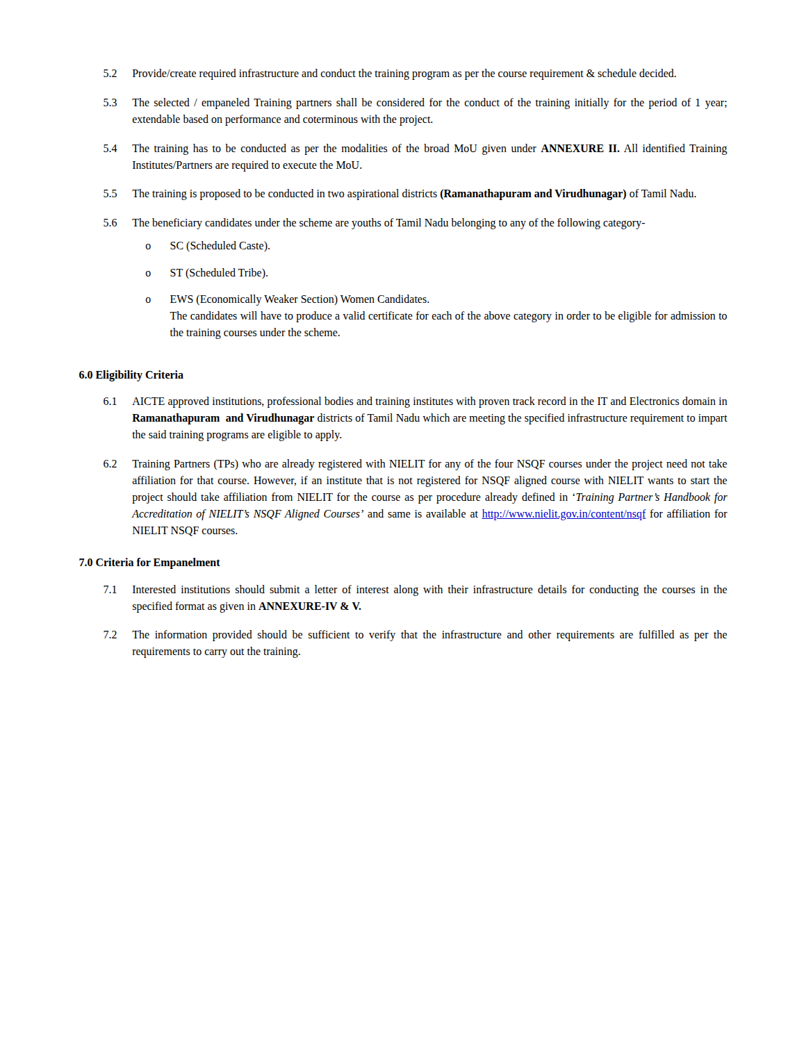5.2
Provide/create required infrastructure and conduct the training program as per the course requirement & schedule decided.
5.3
The selected / empaneled Training partners shall be considered for the conduct of the training initially for the period of 1 year; extendable based on performance and coterminous with the project.
5.4
The training has to be conducted as per the modalities of the broad MoU given under ANNEXURE II. All identified Training Institutes/Partners are required to execute the MoU.
5.5
The training is proposed to be conducted in two aspirational districts (Ramanathapuram and Virudhunagar) of Tamil Nadu.
5.6
The beneficiary candidates under the scheme are youths of Tamil Nadu belonging to any of the following category-
SC (Scheduled Caste).
ST (Scheduled Tribe).
EWS (Economically Weaker Section) Women Candidates.
The candidates will have to produce a valid certificate for each of the above category in order to be eligible for admission to the training courses under the scheme.
6.0 Eligibility Criteria
6.1
AICTE approved institutions, professional bodies and training institutes with proven track record in the IT and Electronics domain in Ramanathapuram and Virudhunagar districts of Tamil Nadu which are meeting the specified infrastructure requirement to impart the said training programs are eligible to apply.
6.2
Training Partners (TPs) who are already registered with NIELIT for any of the four NSQF courses under the project need not take affiliation for that course. However, if an institute that is not registered for NSQF aligned course with NIELIT wants to start the project should take affiliation from NIELIT for the course as per procedure already defined in ‘Training Partner’s Handbook for Accreditation of NIELIT’s NSQF Aligned Courses’ and same is available at http://www.nielit.gov.in/content/nsqf for affiliation for NIELIT NSQF courses.
7.0 Criteria for Empanelment
7.1
Interested institutions should submit a letter of interest along with their infrastructure details for conducting the courses in the specified format as given in ANNEXURE-IV & V.
7.2
The information provided should be sufficient to verify that the infrastructure and other requirements are fulfilled as per the requirements to carry out the training.